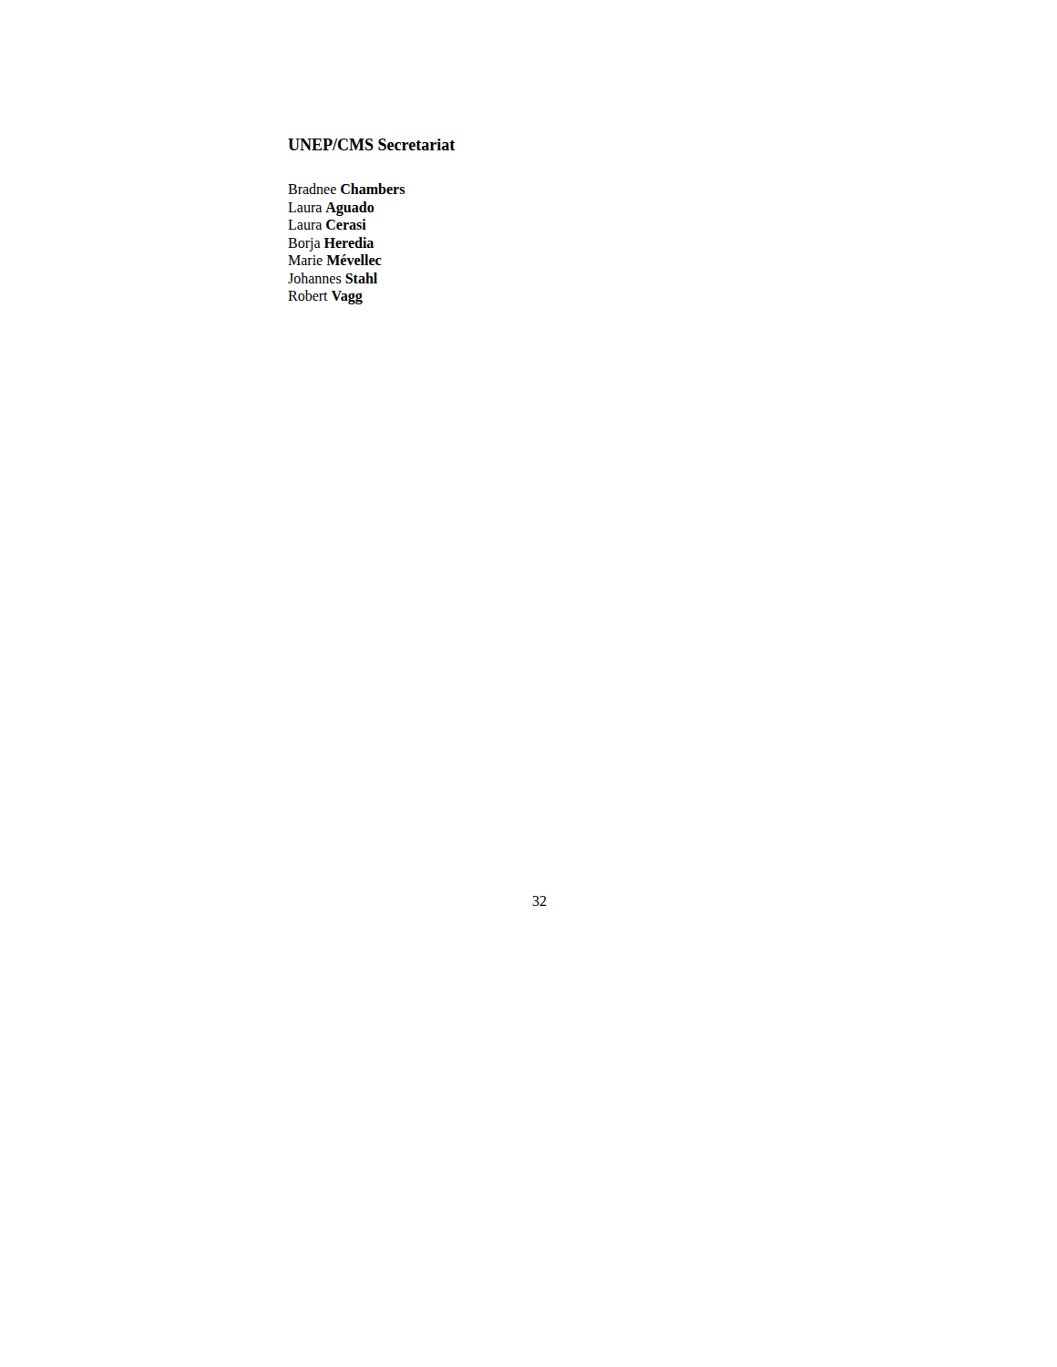UNEP/CMS Secretariat
Bradnee Chambers
Laura Aguado
Laura Cerasi
Borja Heredia
Marie Mévellec
Johannes Stahl
Robert Vagg
32